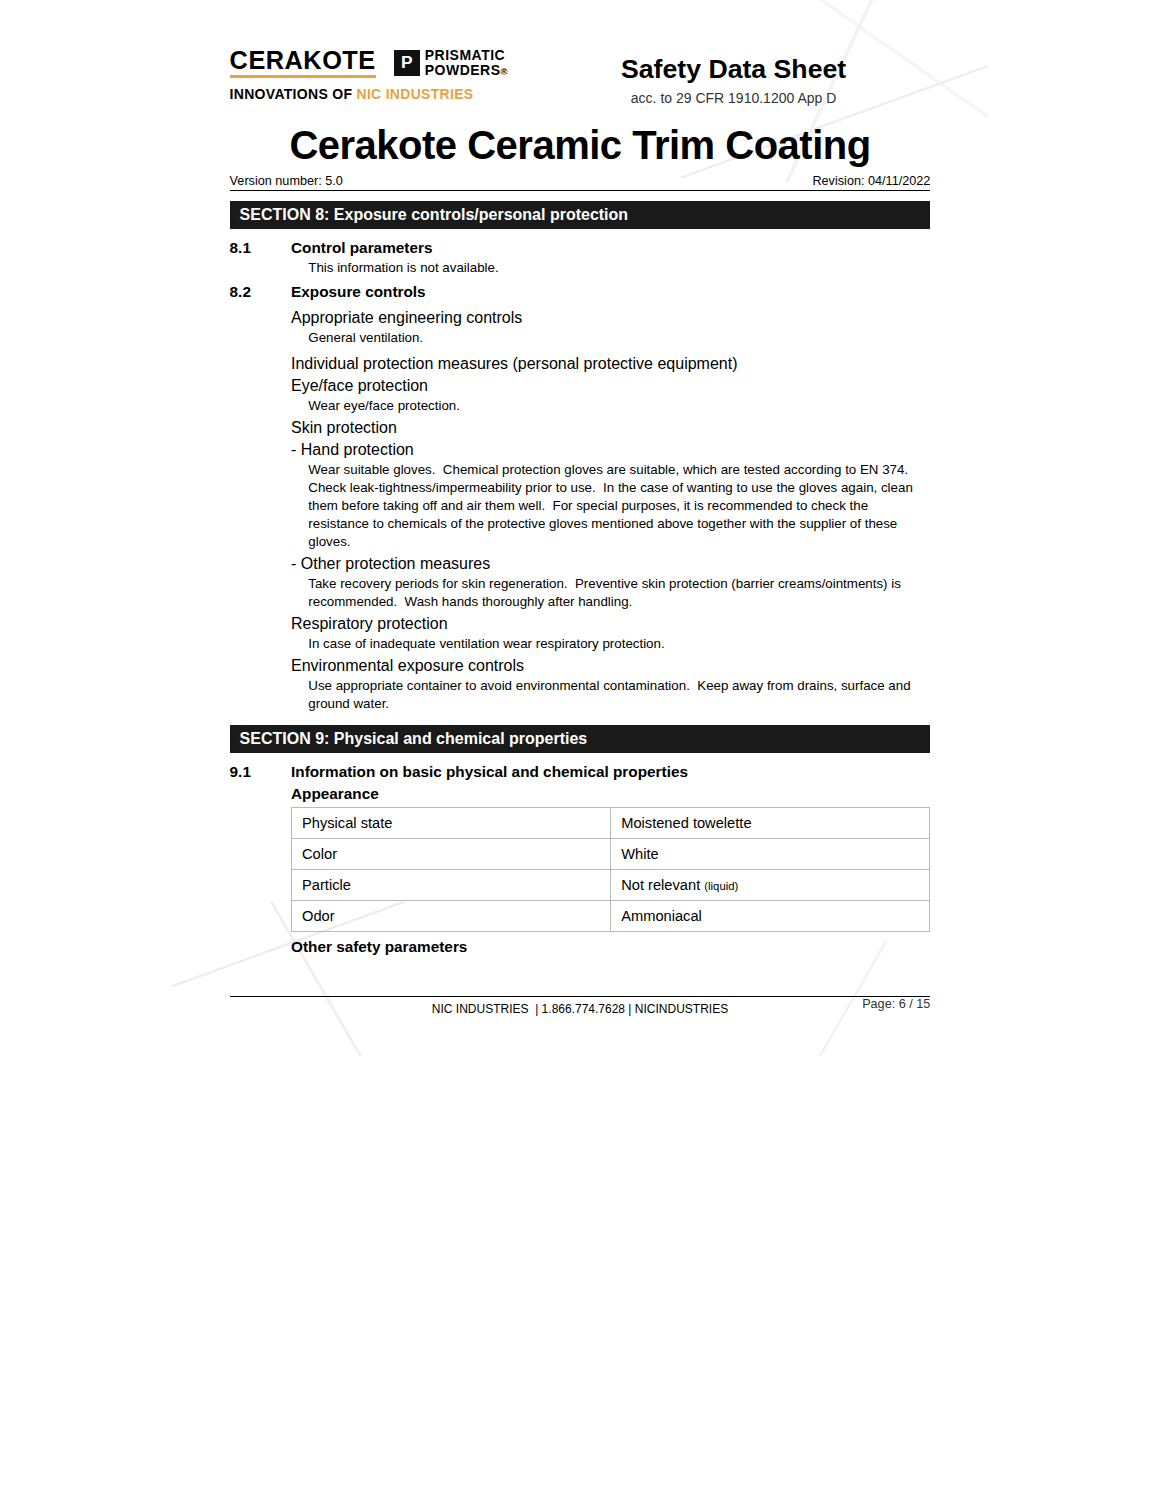CERAKOTE
P
PRISMATIC
POWDERS®
INNOVATIONS OF NIC INDUSTRIES
Safety Data Sheet
acc. to 29 CFR 1910.1200 App D
Cerakote Ceramic Trim Coating
Version number: 5.0
Revision: 04/11/2022
SECTION 8: Exposure controls/personal protection
8.1
Control parameters
This information is not available.
8.2
Exposure controls
Appropriate engineering controls
General ventilation.
Individual protection measures (personal protective equipment)
Eye/face protection
Wear eye/face protection.
Skin protection
- Hand protection
Wear suitable gloves. Chemical protection gloves are suitable, which are tested according to EN 374. Check leak-tightness/impermeability prior to use. In the case of wanting to use the gloves again, clean them before taking off and air them well. For special purposes, it is recommended to check the resistance to chemicals of the protective gloves mentioned above together with the supplier of these gloves.
- Other protection measures
Take recovery periods for skin regeneration. Preventive skin protection (barrier creams/ointments) is recommended. Wash hands thoroughly after handling.
Respiratory protection
In case of inadequate ventilation wear respiratory protection.
Environmental exposure controls
Use appropriate container to avoid environmental contamination. Keep away from drains, surface and ground water.
SECTION 9: Physical and chemical properties
9.1
Information on basic physical and chemical properties
Appearance
| Physical state | Moistened towelette |
| Color | White |
| Particle | Not relevant (liquid) |
| Odor | Ammoniacal |
Other safety parameters
NIC INDUSTRIES | 1.866.774.7628 | NICINDUSTRIES
Page: 6 / 15